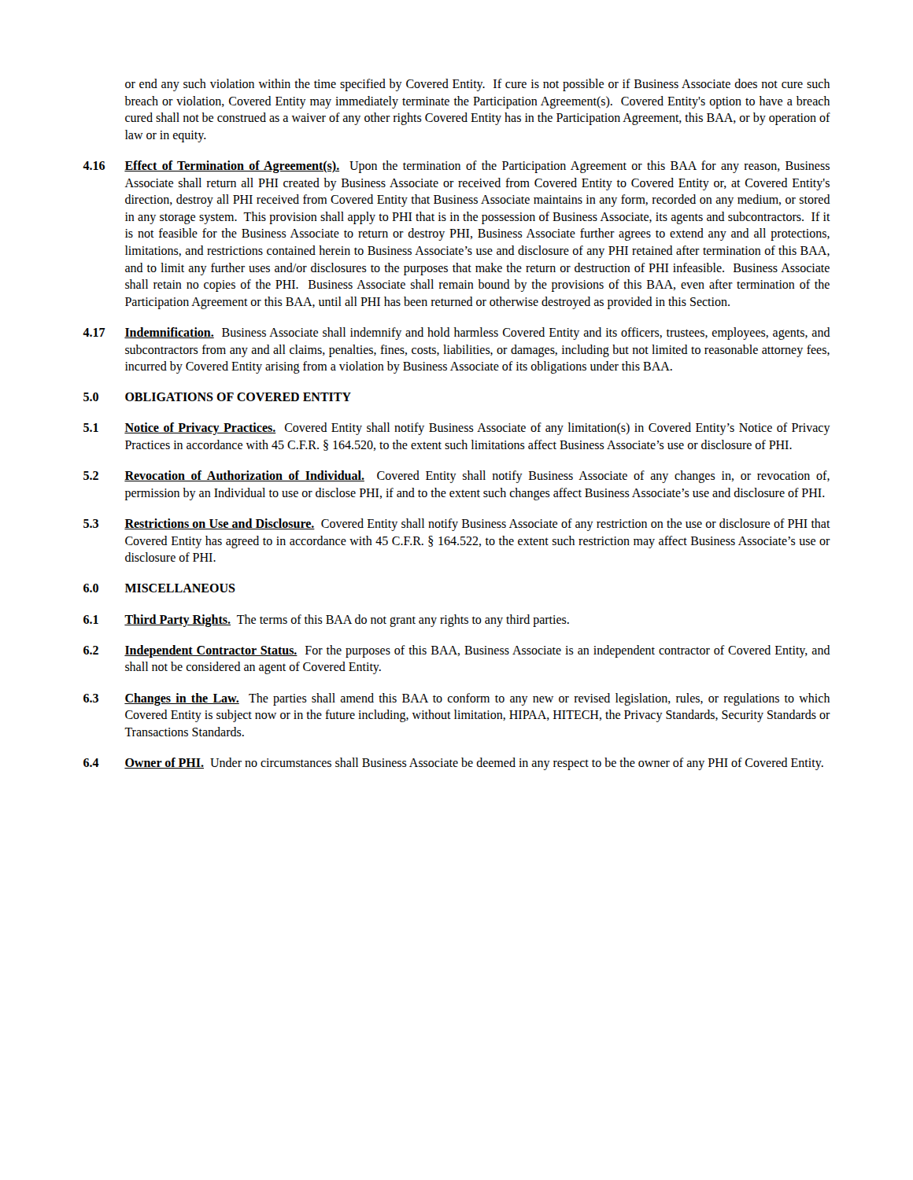or end any such violation within the time specified by Covered Entity. If cure is not possible or if Business Associate does not cure such breach or violation, Covered Entity may immediately terminate the Participation Agreement(s). Covered Entity's option to have a breach cured shall not be construed as a waiver of any other rights Covered Entity has in the Participation Agreement, this BAA, or by operation of law or in equity.
4.16
Effect of Termination of Agreement(s). Upon the termination of the Participation Agreement or this BAA for any reason, Business Associate shall return all PHI created by Business Associate or received from Covered Entity to Covered Entity or, at Covered Entity's direction, destroy all PHI received from Covered Entity that Business Associate maintains in any form, recorded on any medium, or stored in any storage system. This provision shall apply to PHI that is in the possession of Business Associate, its agents and subcontractors. If it is not feasible for the Business Associate to return or destroy PHI, Business Associate further agrees to extend any and all protections, limitations, and restrictions contained herein to Business Associate’s use and disclosure of any PHI retained after termination of this BAA, and to limit any further uses and/or disclosures to the purposes that make the return or destruction of PHI infeasible. Business Associate shall retain no copies of the PHI. Business Associate shall remain bound by the provisions of this BAA, even after termination of the Participation Agreement or this BAA, until all PHI has been returned or otherwise destroyed as provided in this Section.
4.17
Indemnification. Business Associate shall indemnify and hold harmless Covered Entity and its officers, trustees, employees, agents, and subcontractors from any and all claims, penalties, fines, costs, liabilities, or damages, including but not limited to reasonable attorney fees, incurred by Covered Entity arising from a violation by Business Associate of its obligations under this BAA.
5.0
OBLIGATIONS OF COVERED ENTITY
5.1
Notice of Privacy Practices. Covered Entity shall notify Business Associate of any limitation(s) in Covered Entity’s Notice of Privacy Practices in accordance with 45 C.F.R. § 164.520, to the extent such limitations affect Business Associate’s use or disclosure of PHI.
5.2
Revocation of Authorization of Individual. Covered Entity shall notify Business Associate of any changes in, or revocation of, permission by an Individual to use or disclose PHI, if and to the extent such changes affect Business Associate’s use and disclosure of PHI.
5.3
Restrictions on Use and Disclosure. Covered Entity shall notify Business Associate of any restriction on the use or disclosure of PHI that Covered Entity has agreed to in accordance with 45 C.F.R. § 164.522, to the extent such restriction may affect Business Associate’s use or disclosure of PHI.
6.0
MISCELLANEOUS
6.1
Third Party Rights. The terms of this BAA do not grant any rights to any third parties.
6.2
Independent Contractor Status. For the purposes of this BAA, Business Associate is an independent contractor of Covered Entity, and shall not be considered an agent of Covered Entity.
6.3
Changes in the Law. The parties shall amend this BAA to conform to any new or revised legislation, rules, or regulations to which Covered Entity is subject now or in the future including, without limitation, HIPAA, HITECH, the Privacy Standards, Security Standards or Transactions Standards.
6.4
Owner of PHI. Under no circumstances shall Business Associate be deemed in any respect to be the owner of any PHI of Covered Entity.